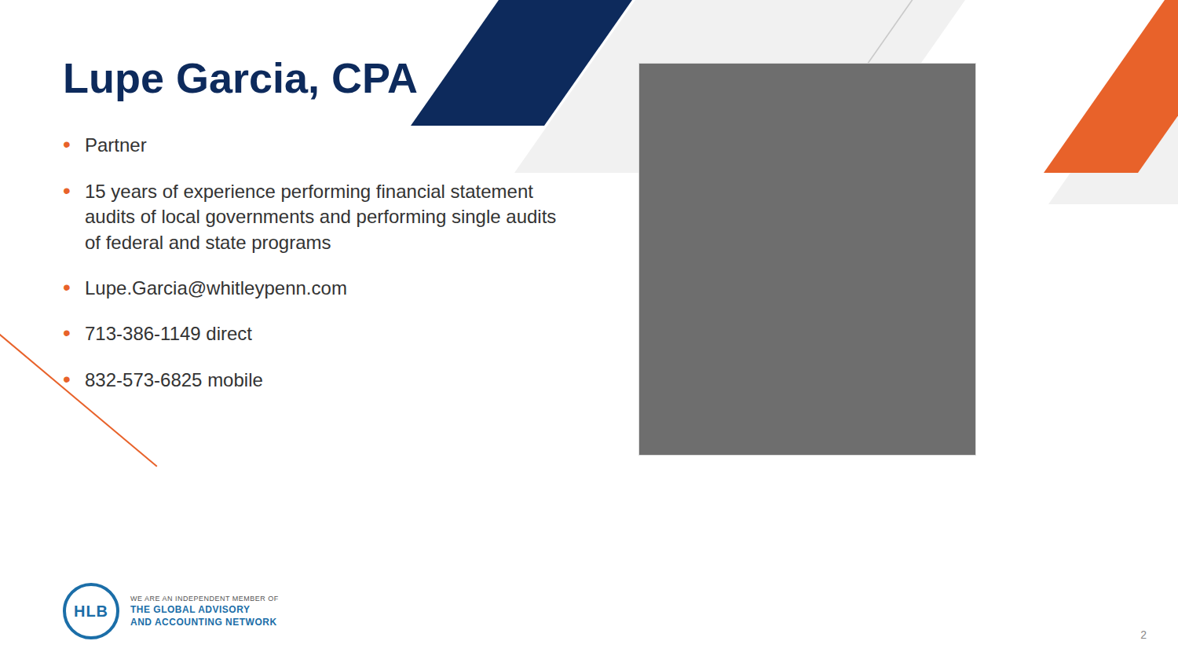Lupe Garcia, CPA
Partner
15 years of experience performing financial statement audits of local governments and performing single audits of federal and state programs
Lupe.Garcia@whitleypenn.com
713-386-1149 direct
832-573-6825 mobile
HLB
We are an independent member of
THE GLOBAL ADVISORY
AND ACCOUNTING NETWORK
2